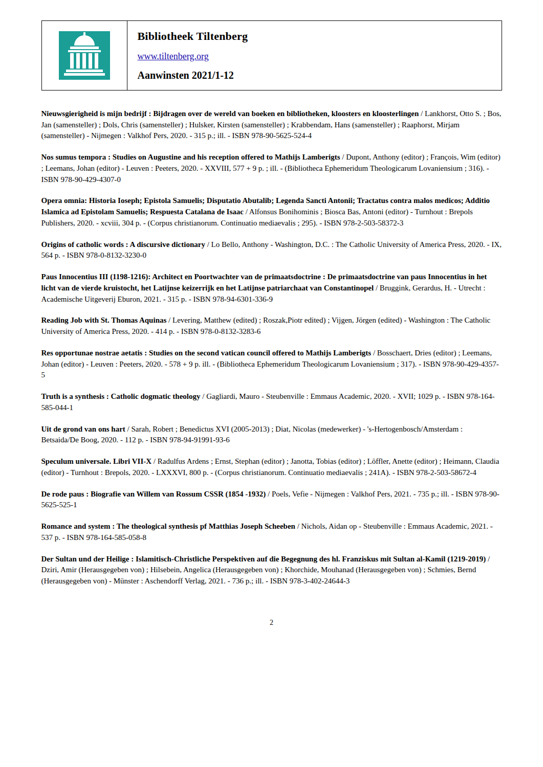Bibliotheek Tiltenberg
www.tiltenberg.org
Aanwinsten 2021/1-12
Nieuwsgierigheid is mijn bedrijf : Bijdragen over de wereld van boeken en bibliotheken, kloosters en kloosterlingen / Lankhorst, Otto S. ; Bos, Jan (samensteller) ; Dols, Chris (samensteller) ; Hulsker, Kirsten (samensteller) ; Krabbendam, Hans (samensteller) ; Raaphorst, Mirjam (samensteller) - Nijmegen : Valkhof Pers, 2020. - 315 p.; ill. - ISBN 978-90-5625-524-4
Nos sumus tempora : Studies on Augustine and his reception offered to Mathijs Lamberigts / Dupont, Anthony (editor) ; François, Wim (editor) ; Leemans, Johan (editor) - Leuven : Peeters, 2020. - XXVIII, 577 + 9 p. ; ill. - (Bibliotheca Ephemeridum Theologicarum Lovaniensium ; 316). - ISBN 978-90-429-4307-0
Opera omnia: Historia Ioseph; Epistola Samuelis; Disputatio Abutalib; Legenda Sancti Antonii; Tractatus contra malos medicos; Additio Islamica ad Epistolam Samuelis; Respuesta Catalana de Isaac / Alfonsus Bonihominis ; Biosca Bas, Antoni (editor) - Turnhout : Brepols Publishers, 2020. - xcviii, 304 p. - (Corpus christianorum. Continuatio mediaevalis ; 295). - ISBN 978-2-503-58372-3
Origins of catholic words : A discursive dictionary / Lo Bello, Anthony - Washington, D.C. : The Catholic University of America Press, 2020. - IX, 564 p. - ISBN 978-0-8132-3230-0
Paus Innocentius III (1198-1216): Architect en Poortwachter van de primaatsdoctrine : De primaatsdoctrine van paus Innocentius in het licht van de vierde kruistocht, het Latijnse keizerrijk en het Latijnse patriarchaat van Constantinopel / Bruggink, Gerardus, H. - Utrecht : Academische Uitgeverij Eburon, 2021. - 315 p. - ISBN 978-94-6301-336-9
Reading Job with St. Thomas Aquinas / Levering, Matthew (edited) ; Roszak,Piotr edited) ; Vijgen, Jörgen (edited) - Washington : The Catholic University of America Press, 2020. - 414 p. - ISBN 978-0-8132-3283-6
Res opportunae nostrae aetatis : Studies on the second vatican council offered to Mathijs Lamberigts / Bosschaert, Dries (editor) ; Leemans, Johan (editor) - Leuven : Peeters, 2020. - 578 + 9 p. ill. - (Bibliotheca Ephemeridum Theologicarum Lovaniensium ; 317). - ISBN 978-90-429-4357-5
Truth is a synthesis : Catholic dogmatic theology / Gagliardi, Mauro - Steubenville : Emmaus Academic, 2020. - XVII; 1029 p. - ISBN 978-164-585-044-1
Uit de grond van ons hart / Sarah, Robert ; Benedictus XVI (2005-2013) ; Diat, Nicolas (medewerker) - 's-Hertogenbosch/Amsterdam : Betsaida/De Boog, 2020. - 112 p. - ISBN 978-94-91991-93-6
Speculum universale. Libri VII-X / Radulfus Ardens ; Ernst, Stephan (editor) ; Janotta, Tobias (editor) ; Löffler, Anette (editor) ; Heimann, Claudia (editor) - Turnhout : Brepols, 2020. - LXXXVI, 800 p. - (Corpus christianorum. Continuatio mediaevalis ; 241A). - ISBN 978-2-503-58672-4
De rode paus : Biografie van Willem van Rossum CSSR (1854 -1932) / Poels, Vefie - Nijmegen : Valkhof Pers, 2021. - 735 p.; ill. - ISBN 978-90-5625-525-1
Romance and system : The theological synthesis pf Matthias Joseph Scheeben / Nichols, Aidan op - Steubenville : Emmaus Academic, 2021. - 537 p. - ISBN 978-164-585-058-8
Der Sultan und der Heilige : Islamitisch-Christliche Perspektiven auf die Begegnung des hl. Franziskus mit Sultan al-Kamil (1219-2019) / Dziri, Amir (Herausgegeben von) ; Hilsebein, Angelica (Herausgegeben von) ; Khorchide, Mouhanad (Herausgegeben von) ; Schmies, Bernd (Herausgegeben von) - Münster : Aschendorff Verlag, 2021. - 736 p.; ill. - ISBN 978-3-402-24644-3
2